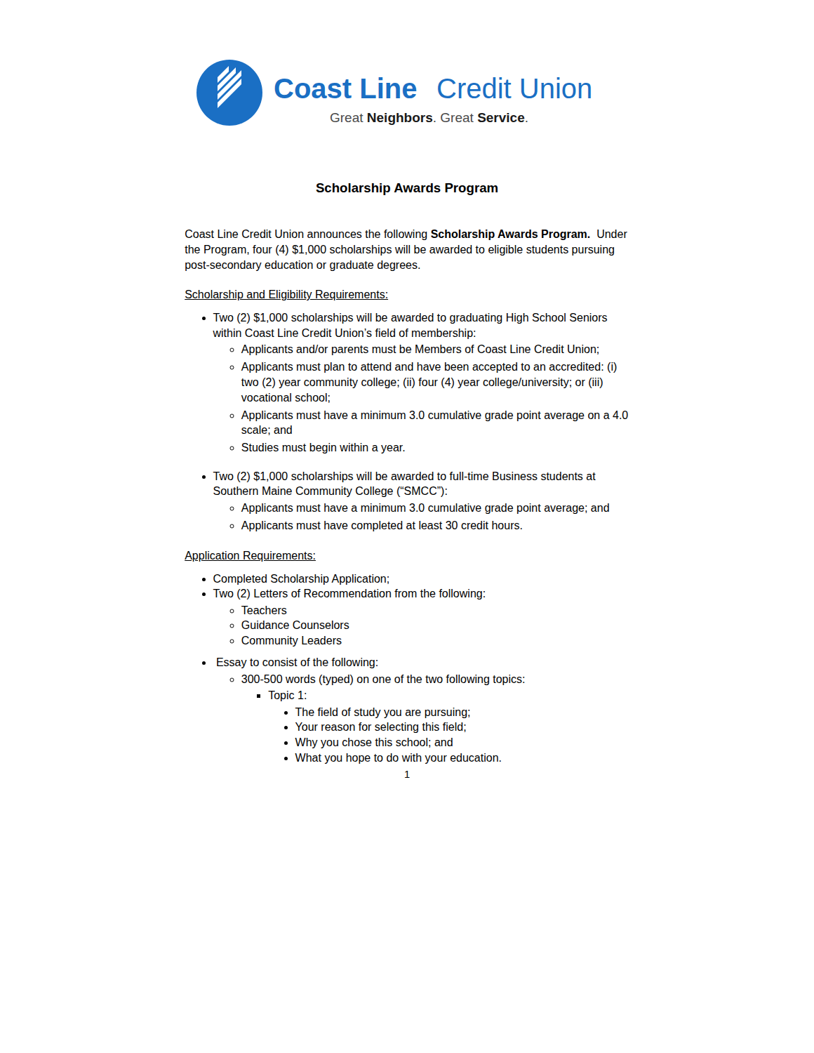Coast Line Credit Union Great Neighbors. Great Service.
Scholarship Awards Program
Coast Line Credit Union announces the following Scholarship Awards Program. Under the Program, four (4) $1,000 scholarships will be awarded to eligible students pursuing post-secondary education or graduate degrees.
Scholarship and Eligibility Requirements:
Two (2) $1,000 scholarships will be awarded to graduating High School Seniors within Coast Line Credit Union’s field of membership:
Applicants and/or parents must be Members of Coast Line Credit Union;
Applicants must plan to attend and have been accepted to an accredited: (i) two (2) year community college; (ii) four (4) year college/university; or (iii) vocational school;
Applicants must have a minimum 3.0 cumulative grade point average on a 4.0 scale; and
Studies must begin within a year.
Two (2) $1,000 scholarships will be awarded to full-time Business students at Southern Maine Community College (“SMCC”):
Applicants must have a minimum 3.0 cumulative grade point average; and
Applicants must have completed at least 30 credit hours.
Application Requirements:
Completed Scholarship Application;
Two (2) Letters of Recommendation from the following:
Teachers
Guidance Counselors
Community Leaders
Essay to consist of the following:
300-500 words (typed) on one of the two following topics:
Topic 1:
The field of study you are pursuing;
Your reason for selecting this field;
Why you chose this school; and
What you hope to do with your education.
1